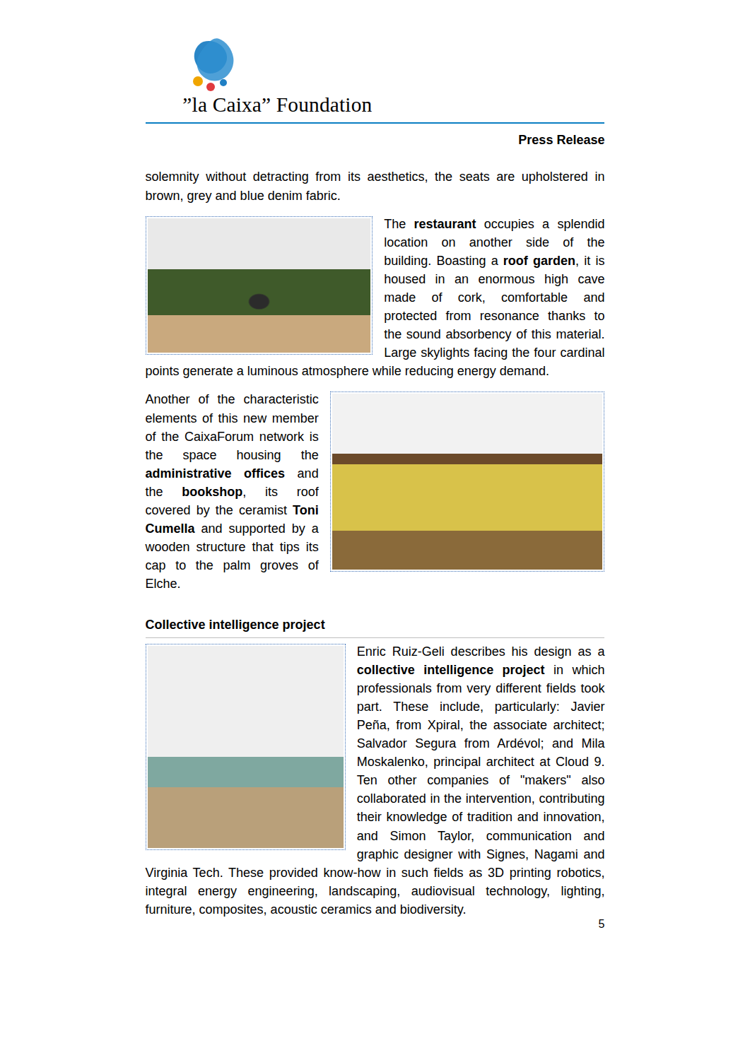”la Caixa” Foundation
Press Release
solemnity without detracting from its aesthetics, the seats are upholstered in brown, grey and blue denim fabric.
The restaurant occupies a splendid location on another side of the building. Boasting a roof garden, it is housed in an enormous high cave made of cork, comfortable and protected from resonance thanks to the sound absorbency of this material. Large skylights facing the four cardinal points generate a luminous atmosphere while reducing energy demand.
Another of the characteristic elements of this new member of the CaixaForum network is the space housing the administrative offices and the bookshop, its roof covered by the ceramist Toni Cumella and supported by a wooden structure that tips its cap to the palm groves of Elche.
Collective intelligence project
Enric Ruiz-Geli describes his design as a collective intelligence project in which professionals from very different fields took part. These include, particularly: Javier Peña, from Xpiral, the associate architect; Salvador Segura from Ardévol; and Mila Moskalenko, principal architect at Cloud 9. Ten other companies of "makers" also collaborated in the intervention, contributing their knowledge of tradition and innovation, and Simon Taylor, communication and graphic designer with Signes, Nagami and Virginia Tech. These provided know-how in such fields as 3D printing robotics, integral energy engineering, landscaping, audiovisual technology, lighting, furniture, composites, acoustic ceramics and biodiversity.
5